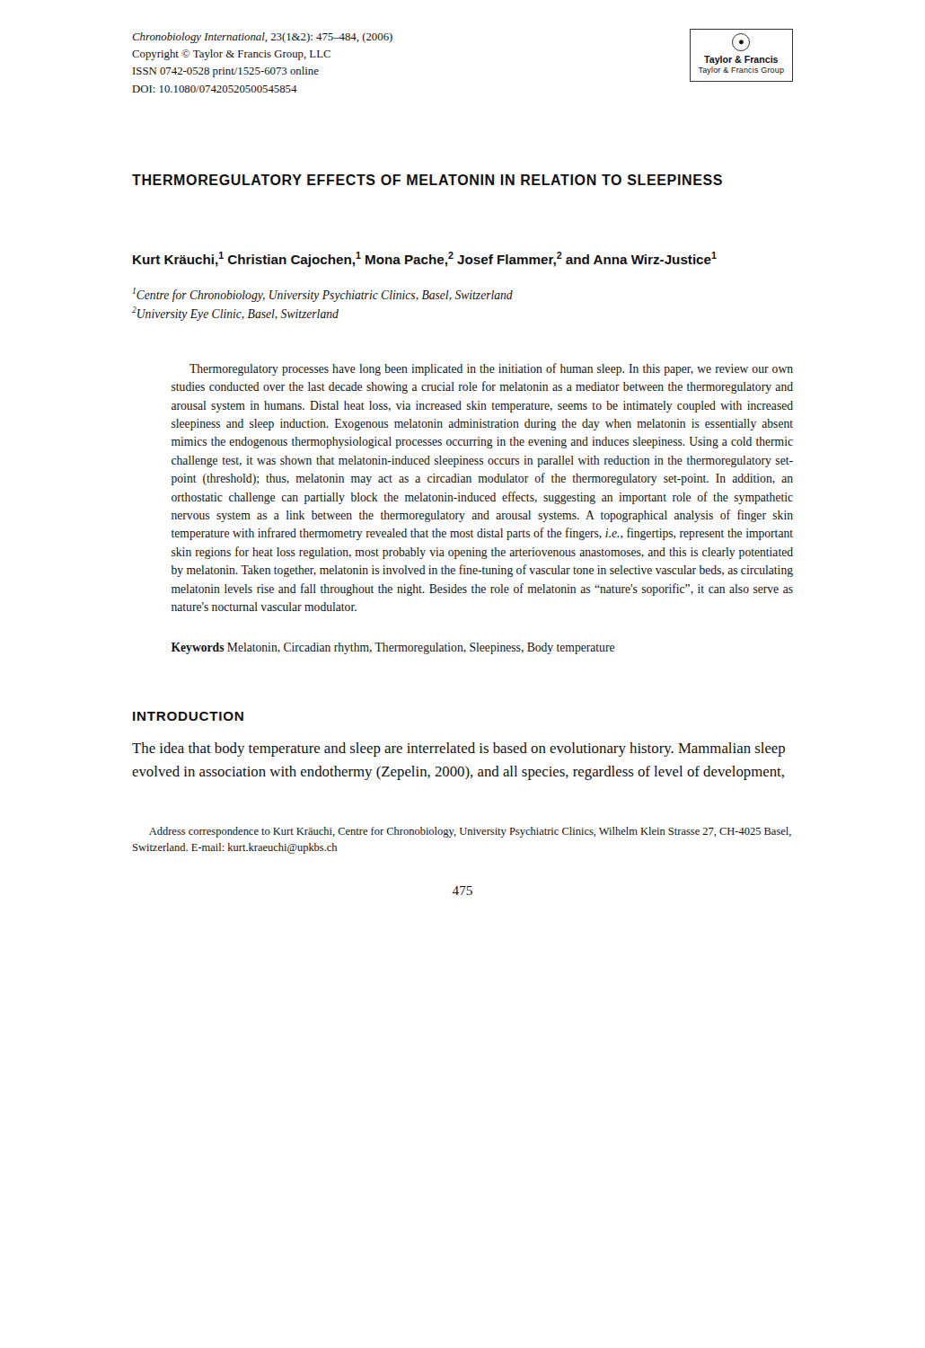Chronobiology International, 23(1&2): 475–484, (2006)
Copyright © Taylor & Francis Group, LLC
ISSN 0742-0528 print/1525-6073 online
DOI: 10.1080/07420520500545854
●
Taylor & Francis Taylor & Francis Group
Thermoregulatory Effects of Melatonin in Relation to Sleepiness
Kurt Kräuchi,1 Christian Cajochen,1 Mona Pache,2 Josef Flammer,2 and Anna Wirz-Justice1
1Centre for Chronobiology, University Psychiatric Clinics, Basel, Switzerland
2University Eye Clinic, Basel, Switzerland
Thermoregulatory processes have long been implicated in the initiation of human sleep. In this paper, we review our own studies conducted over the last decade showing a crucial role for melatonin as a mediator between the thermoregulatory and arousal system in humans. Distal heat loss, via increased skin temperature, seems to be intimately coupled with increased sleepiness and sleep induction. Exogenous melatonin administration during the day when melatonin is essentially absent mimics the endogenous thermophysiological processes occurring in the evening and induces sleepiness. Using a cold thermic challenge test, it was shown that melatonin-induced sleepiness occurs in parallel with reduction in the thermoregulatory set-point (threshold); thus, melatonin may act as a circadian modulator of the thermoregulatory set-point. In addition, an orthostatic challenge can partially block the melatonin-induced effects, suggesting an important role of the sympathetic nervous system as a link between the thermoregulatory and arousal systems. A topographical analysis of finger skin temperature with infrared thermometry revealed that the most distal parts of the fingers, i.e., fingertips, represent the important skin regions for heat loss regulation, most probably via opening the arteriovenous anastomoses, and this is clearly potentiated by melatonin. Taken together, melatonin is involved in the fine-tuning of vascular tone in selective vascular beds, as circulating melatonin levels rise and fall throughout the night. Besides the role of melatonin as “nature's soporific”, it can also serve as nature's nocturnal vascular modulator.
Keywords Melatonin, Circadian rhythm, Thermoregulation, Sleepiness, Body temperature
Introduction
The idea that body temperature and sleep are interrelated is based on evolutionary history. Mammalian sleep evolved in association with endothermy (Zepelin, 2000), and all species, regardless of level of development,
Address correspondence to Kurt Kräuchi, Centre for Chronobiology, University Psychiatric Clinics, Wilhelm Klein Strasse 27, CH-4025 Basel, Switzerland. E-mail: kurt.kraeuchi@upkbs.ch
475